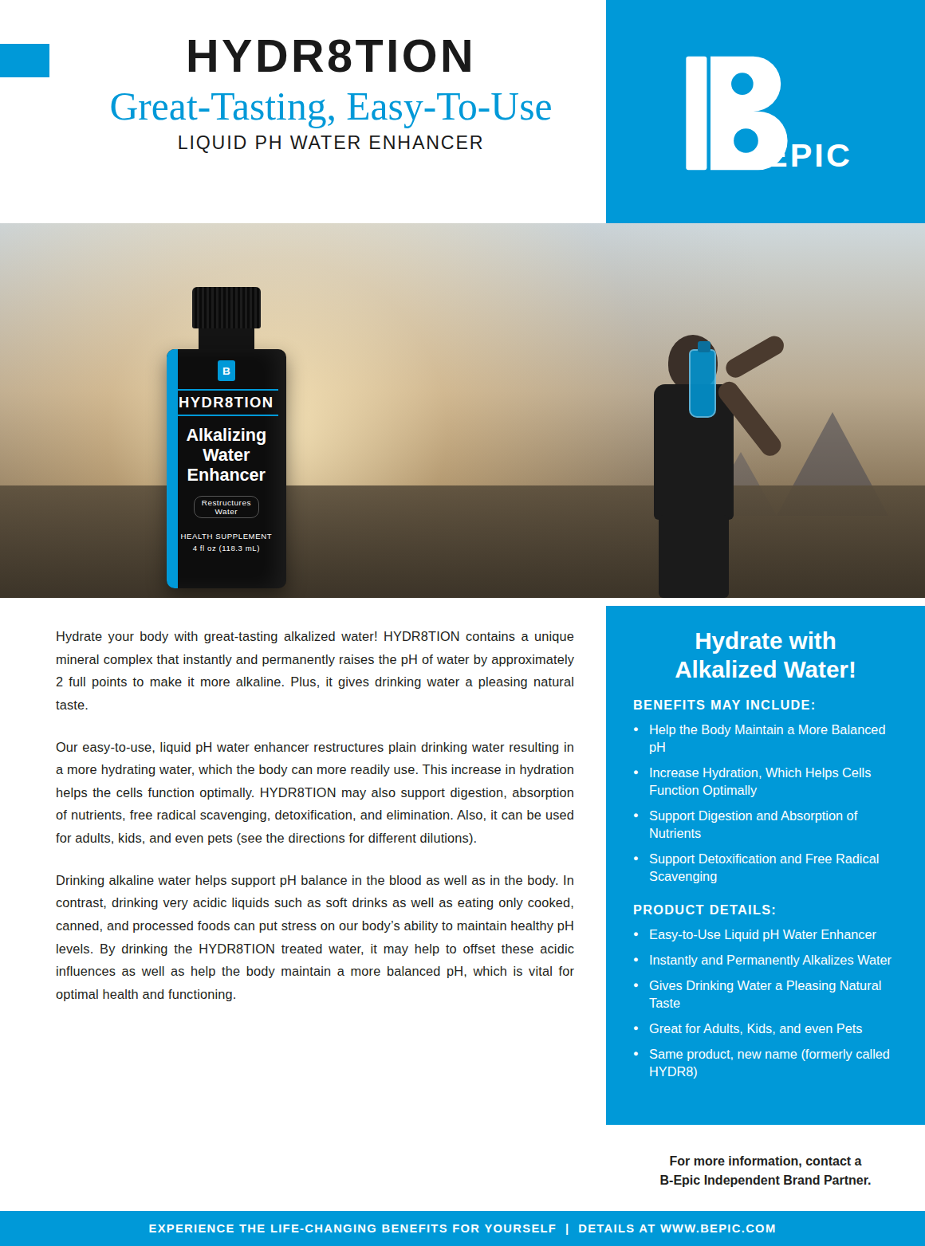HYDR8TION
Great-Tasting, Easy-To-Use
LIQUID PH WATER ENHANCER
EPIC
HYDR8TION
Alkalizing
Water
Enhancer
Restructures Water
HEALTH SUPPLEMENT
4 fl oz (118.3 mL)
Hydrate your body with great-tasting alkalized water! HYDR8TION contains a unique mineral complex that instantly and permanently raises the pH of water by approximately 2 full points to make it more alkaline. Plus, it gives drinking water a pleasing natural taste.
Our easy-to-use, liquid pH water enhancer restructures plain drinking water resulting in a more hydrating water, which the body can more readily use. This increase in hydration helps the cells function optimally. HYDR8TION may also support digestion, absorption of nutrients, free radical scavenging, detoxification, and elimination. Also, it can be used for adults, kids, and even pets (see the directions for different dilutions).
Drinking alkaline water helps support pH balance in the blood as well as in the body. In contrast, drinking very acidic liquids such as soft drinks as well as eating only cooked, canned, and processed foods can put stress on our body’s ability to maintain healthy pH levels. By drinking the HYDR8TION treated water, it may help to offset these acidic influences as well as help the body maintain a more balanced pH, which is vital for optimal health and functioning.
Hydrate with
Alkalized Water!
BENEFITS MAY INCLUDE:
Help the Body Maintain a More Balanced pH
Increase Hydration, Which Helps Cells Function Optimally
Support Digestion and Absorption of Nutrients
Support Detoxification and Free Radical Scavenging
PRODUCT DETAILS:
Easy-to-Use Liquid pH Water Enhancer
Instantly and Permanently Alkalizes Water
Gives Drinking Water a Pleasing Natural Taste
Great for Adults, Kids, and even Pets
Same product, new name (formerly called HYDR8)
For more information, contact a
B-Epic Independent Brand Partner.
EXPERIENCE THE LIFE-CHANGING BENEFITS FOR YOURSELF | DETAILS AT WWW.BEPIC.COM